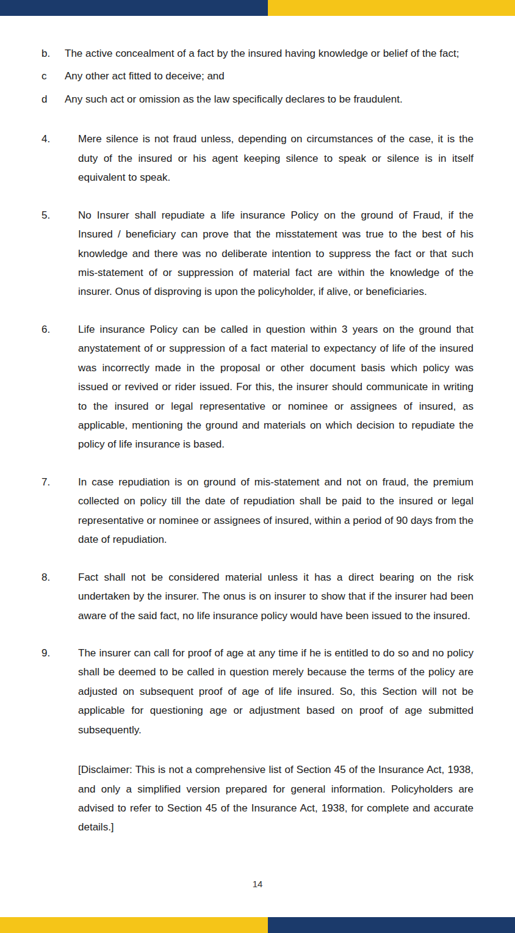b. The active concealment of a fact by the insured having knowledge or belief of the fact;
c Any other act fitted to deceive; and
d Any such act or omission as the law specifically declares to be fraudulent.
4. Mere silence is not fraud unless, depending on circumstances of the case, it is the duty of the insured or his agent keeping silence to speak or silence is in itself equivalent to speak.
5. No Insurer shall repudiate a life insurance Policy on the ground of Fraud, if the Insured / beneficiary can prove that the misstatement was true to the best of his knowledge and there was no deliberate intention to suppress the fact or that such mis-statement of or suppression of material fact are within the knowledge of the insurer. Onus of disproving is upon the policyholder, if alive, or beneficiaries.
6. Life insurance Policy can be called in question within 3 years on the ground that anystatement of or suppression of a fact material to expectancy of life of the insured was incorrectly made in the proposal or other document basis which policy was issued or revived or rider issued. For this, the insurer should communicate in writing to the insured or legal representative or nominee or assignees of insured, as applicable, mentioning the ground and materials on which decision to repudiate the policy of life insurance is based.
7. In case repudiation is on ground of mis-statement and not on fraud, the premium collected on policy till the date of repudiation shall be paid to the insured or legal representative or nominee or assignees of insured, within a period of 90 days from the date of repudiation.
8. Fact shall not be considered material unless it has a direct bearing on the risk undertaken by the insurer. The onus is on insurer to show that if the insurer had been aware of the said fact, no life insurance policy would have been issued to the insured.
9. The insurer can call for proof of age at any time if he is entitled to do so and no policy shall be deemed to be called in question merely because the terms of the policy are adjusted on subsequent proof of age of life insured. So, this Section will not be applicable for questioning age or adjustment based on proof of age submitted subsequently.
[Disclaimer: This is not a comprehensive list of Section 45 of the Insurance Act, 1938, and only a simplified version prepared for general information. Policyholders are advised to refer to Section 45 of the Insurance Act, 1938, for complete and accurate details.]
14